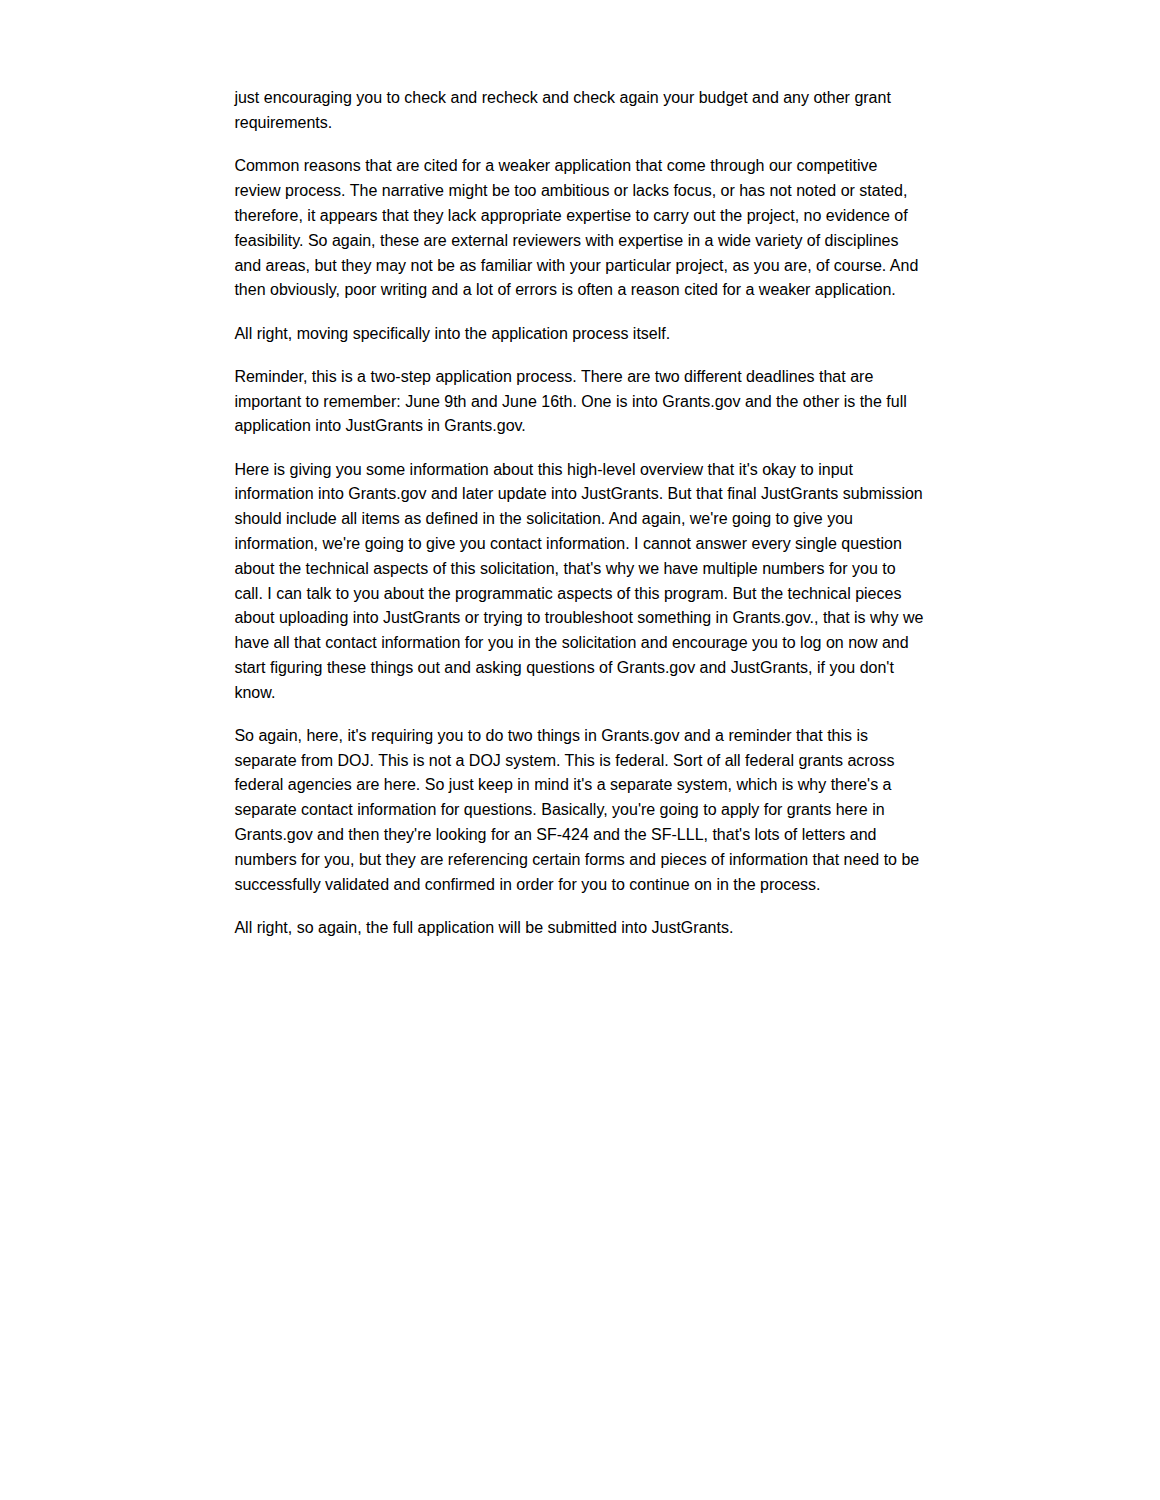just encouraging you to check and recheck and check again your budget and any other grant requirements.
Common reasons that are cited for a weaker application that come through our competitive review process. The narrative might be too ambitious or lacks focus, or has not noted or stated, therefore, it appears that they lack appropriate expertise to carry out the project, no evidence of feasibility. So again, these are external reviewers with expertise in a wide variety of disciplines and areas, but they may not be as familiar with your particular project, as you are, of course. And then obviously, poor writing and a lot of errors is often a reason cited for a weaker application.
All right, moving specifically into the application process itself.
Reminder, this is a two-step application process. There are two different deadlines that are important to remember: June 9th and June 16th. One is into Grants.gov and the other is the full application into JustGrants in Grants.gov.
Here is giving you some information about this high-level overview that it's okay to input information into Grants.gov and later update into JustGrants. But that final JustGrants submission should include all items as defined in the solicitation. And again, we're going to give you information, we're going to give you contact information. I cannot answer every single question about the technical aspects of this solicitation, that's why we have multiple numbers for you to call. I can talk to you about the programmatic aspects of this program. But the technical pieces about uploading into JustGrants or trying to troubleshoot something in Grants.gov., that is why we have all that contact information for you in the solicitation and encourage you to log on now and start figuring these things out and asking questions of Grants.gov and JustGrants, if you don't know.
So again, here, it's requiring you to do two things in Grants.gov and a reminder that this is separate from DOJ. This is not a DOJ system. This is federal. Sort of all federal grants across federal agencies are here. So just keep in mind it's a separate system, which is why there's a separate contact information for questions. Basically, you're going to apply for grants here in Grants.gov and then they're looking for an SF-424 and the SF-LLL, that's lots of letters and numbers for you, but they are referencing certain forms and pieces of information that need to be successfully validated and confirmed in order for you to continue on in the process.
All right, so again, the full application will be submitted into JustGrants.